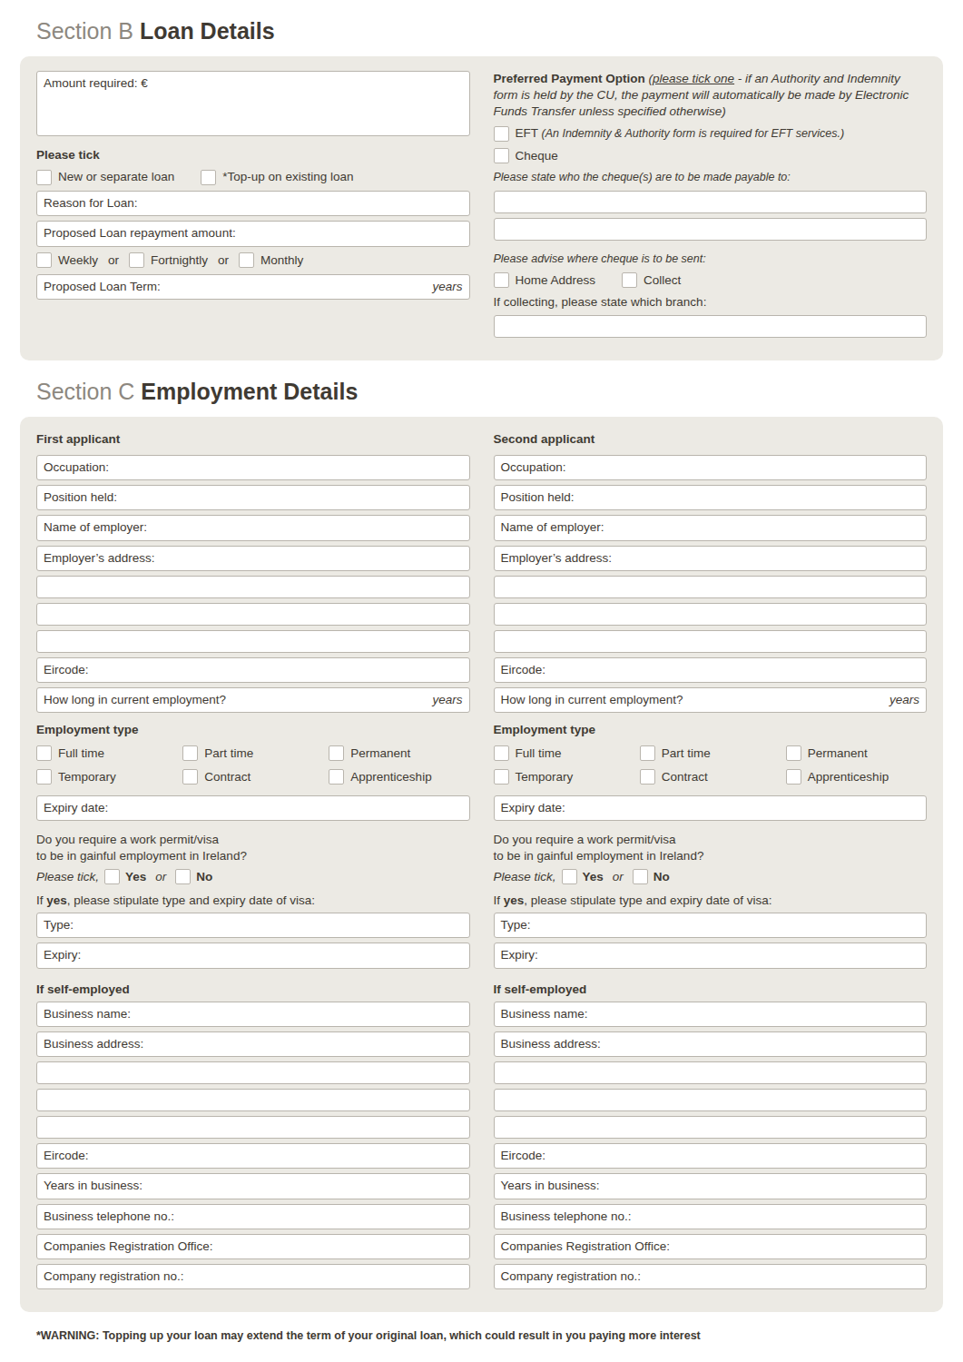Section B Loan Details
Amount required: €
Please tick
New or separate loan *Top-up on existing loan
Reason for Loan:
Proposed Loan repayment amount:
Weekly or Fortnightly or Monthly
Proposed Loan Term: years
Preferred Payment Option (please tick one - if an Authority and Indemnity form is held by the CU, the payment will automatically be made by Electronic Funds Transfer unless specified otherwise)
EFT (An Indemnity & Authority form is required for EFT services.)
Cheque
Please state who the cheque(s) are to be made payable to:
Please advise where cheque is to be sent:
Home Address Collect
If collecting, please state which branch:
Section C Employment Details
First applicant
Occupation:
Position held:
Name of employer:
Employer’s address:
Eircode:
How long in current employment?years
Employment type
Full time
Part time
Permanent
Temporary
Contract
Apprenticeship
Expiry date:
Do you require a work permit/visa
to be in gainful employment in Ireland?
Please tick, Yes or No
If yes, please stipulate type and expiry date of visa:
Type:
Expiry:
If self-employed
Business name:
Business address:
Eircode:
Years in business:
Business telephone no.:
Companies Registration Office:
Company registration no.:
Second applicant
Occupation:
Position held:
Name of employer:
Employer’s address:
Eircode:
How long in current employment?years
Employment type
Full time
Part time
Permanent
Temporary
Contract
Apprenticeship
Expiry date:
Do you require a work permit/visa
to be in gainful employment in Ireland?
Please tick, Yes or No
If yes, please stipulate type and expiry date of visa:
Type:
Expiry:
If self-employed
Business name:
Business address:
Eircode:
Years in business:
Business telephone no.:
Companies Registration Office:
Company registration no.:
*WARNING: Topping up your loan may extend the term of your original loan, which could result in you paying more interest